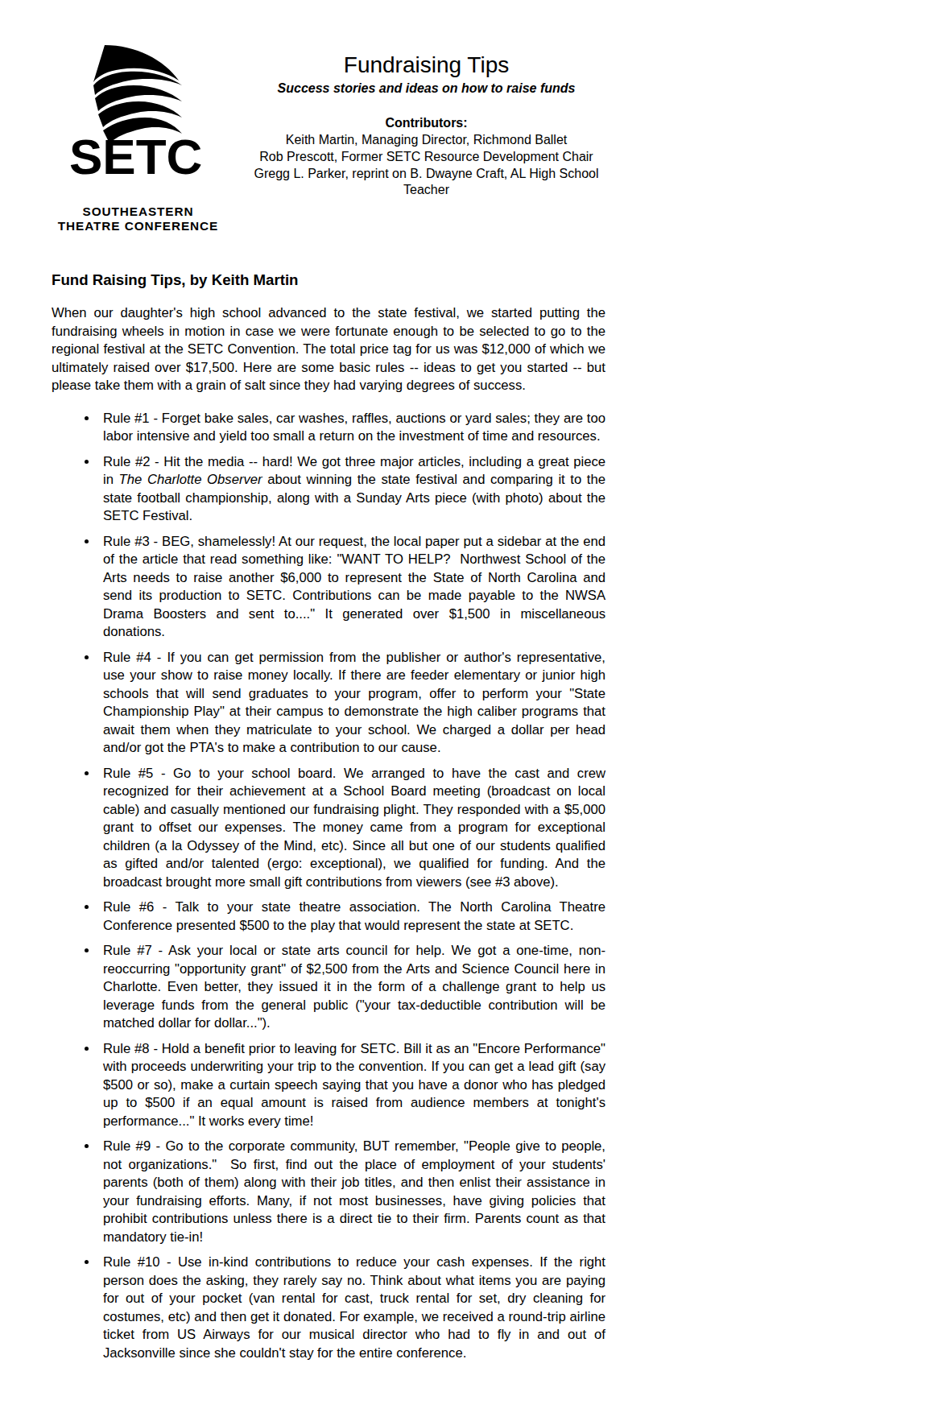SETC
SOUTHEASTERN
THEATRE CONFERENCE
Fundraising Tips
Success stories and ideas on how to raise funds
Contributors:
Keith Martin, Managing Director, Richmond Ballet
Rob Prescott, Former SETC Resource Development Chair
Gregg L. Parker, reprint on B. Dwayne Craft, AL High School Teacher
Fund Raising Tips, by Keith Martin
When our daughter's high school advanced to the state festival, we started putting the fundraising wheels in motion in case we were fortunate enough to be selected to go to the regional festival at the SETC Convention. The total price tag for us was $12,000 of which we ultimately raised over $17,500. Here are some basic rules -- ideas to get you started -- but please take them with a grain of salt since they had varying degrees of success.
Rule #1 - Forget bake sales, car washes, raffles, auctions or yard sales; they are too labor intensive and yield too small a return on the investment of time and resources.
Rule #2 - Hit the media -- hard! We got three major articles, including a great piece in The Charlotte Observer about winning the state festival and comparing it to the state football championship, along with a Sunday Arts piece (with photo) about the SETC Festival.
Rule #3 - BEG, shamelessly! At our request, the local paper put a sidebar at the end of the article that read something like: "WANT TO HELP? Northwest School of the Arts needs to raise another $6,000 to represent the State of North Carolina and send its production to SETC. Contributions can be made payable to the NWSA Drama Boosters and sent to...." It generated over $1,500 in miscellaneous donations.
Rule #4 - If you can get permission from the publisher or author's representative, use your show to raise money locally. If there are feeder elementary or junior high schools that will send graduates to your program, offer to perform your "State Championship Play" at their campus to demonstrate the high caliber programs that await them when they matriculate to your school. We charged a dollar per head and/or got the PTA's to make a contribution to our cause.
Rule #5 - Go to your school board. We arranged to have the cast and crew recognized for their achievement at a School Board meeting (broadcast on local cable) and casually mentioned our fundraising plight. They responded with a $5,000 grant to offset our expenses. The money came from a program for exceptional children (a la Odyssey of the Mind, etc). Since all but one of our students qualified as gifted and/or talented (ergo: exceptional), we qualified for funding. And the broadcast brought more small gift contributions from viewers (see #3 above).
Rule #6 - Talk to your state theatre association. The North Carolina Theatre Conference presented $500 to the play that would represent the state at SETC.
Rule #7 - Ask your local or state arts council for help. We got a one-time, non-reoccurring "opportunity grant" of $2,500 from the Arts and Science Council here in Charlotte. Even better, they issued it in the form of a challenge grant to help us leverage funds from the general public ("your tax-deductible contribution will be matched dollar for dollar...").
Rule #8 - Hold a benefit prior to leaving for SETC. Bill it as an "Encore Performance" with proceeds underwriting your trip to the convention. If you can get a lead gift (say $500 or so), make a curtain speech saying that you have a donor who has pledged up to $500 if an equal amount is raised from audience members at tonight's performance..." It works every time!
Rule #9 - Go to the corporate community, BUT remember, "People give to people, not organizations." So first, find out the place of employment of your students' parents (both of them) along with their job titles, and then enlist their assistance in your fundraising efforts. Many, if not most businesses, have giving policies that prohibit contributions unless there is a direct tie to their firm. Parents count as that mandatory tie-in!
Rule #10 - Use in-kind contributions to reduce your cash expenses. If the right person does the asking, they rarely say no. Think about what items you are paying for out of your pocket (van rental for cast, truck rental for set, dry cleaning for costumes, etc) and then get it donated. For example, we received a round-trip airline ticket from US Airways for our musical director who had to fly in and out of Jacksonville since she couldn't stay for the entire conference.